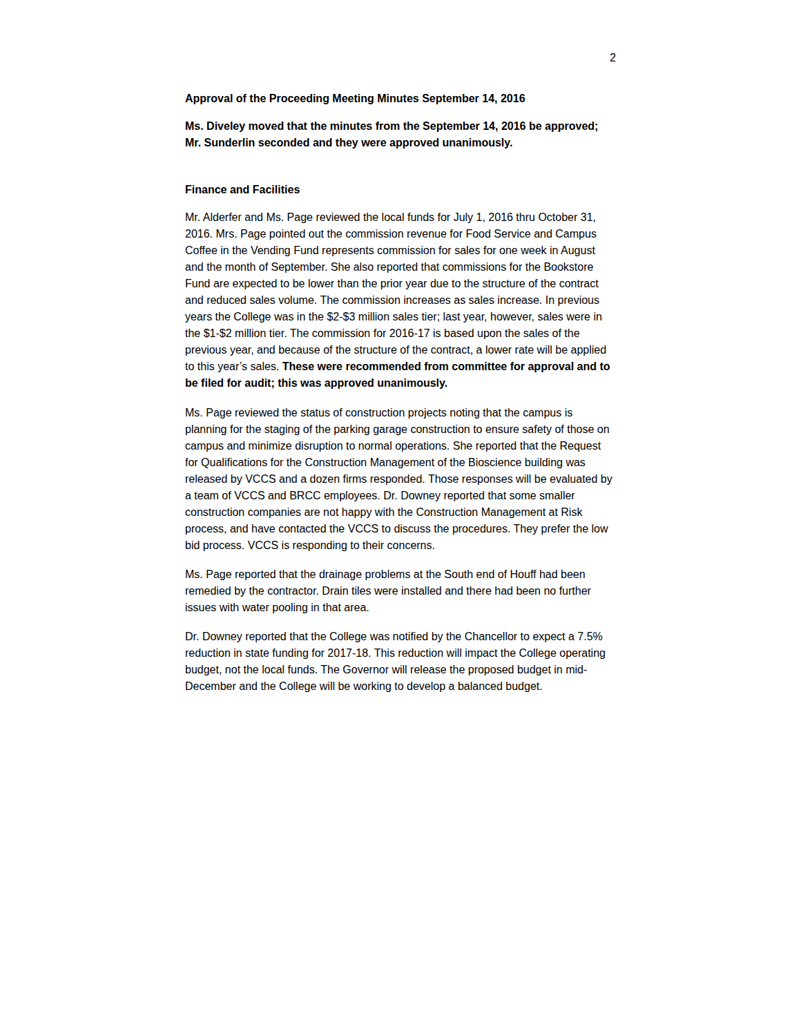2
Approval of the Proceeding Meeting Minutes September 14, 2016
Ms. Diveley moved that the minutes from the September 14, 2016 be approved; Mr. Sunderlin seconded and they were approved unanimously.
Finance and Facilities
Mr. Alderfer and Ms. Page reviewed the local funds for July 1, 2016 thru October 31, 2016. Mrs. Page pointed out the commission revenue for Food Service and Campus Coffee in the Vending Fund represents commission for sales for one week in August and the month of September. She also reported that commissions for the Bookstore Fund are expected to be lower than the prior year due to the structure of the contract and reduced sales volume. The commission increases as sales increase. In previous years the College was in the $2-$3 million sales tier; last year, however, sales were in the $1-$2 million tier. The commission for 2016-17 is based upon the sales of the previous year, and because of the structure of the contract, a lower rate will be applied to this year’s sales. These were recommended from committee for approval and to be filed for audit; this was approved unanimously.
Ms. Page reviewed the status of construction projects noting that the campus is planning for the staging of the parking garage construction to ensure safety of those on campus and minimize disruption to normal operations. She reported that the Request for Qualifications for the Construction Management of the Bioscience building was released by VCCS and a dozen firms responded. Those responses will be evaluated by a team of VCCS and BRCC employees. Dr. Downey reported that some smaller construction companies are not happy with the Construction Management at Risk process, and have contacted the VCCS to discuss the procedures. They prefer the low bid process. VCCS is responding to their concerns.
Ms. Page reported that the drainage problems at the South end of Houff had been remedied by the contractor. Drain tiles were installed and there had been no further issues with water pooling in that area.
Dr. Downey reported that the College was notified by the Chancellor to expect a 7.5% reduction in state funding for 2017-18. This reduction will impact the College operating budget, not the local funds. The Governor will release the proposed budget in mid-December and the College will be working to develop a balanced budget.